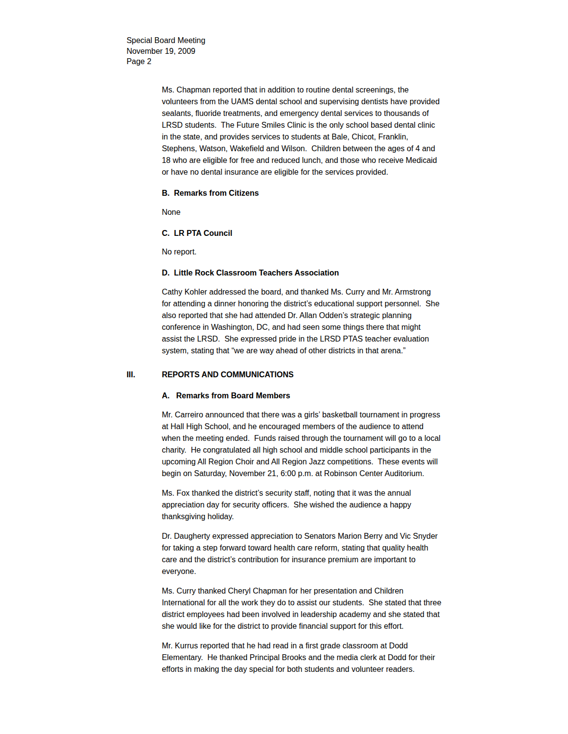Special Board Meeting
November 19, 2009
Page 2
Ms. Chapman reported that in addition to routine dental screenings, the volunteers from the UAMS dental school and supervising dentists have provided sealants, fluoride treatments, and emergency dental services to thousands of LRSD students. The Future Smiles Clinic is the only school based dental clinic in the state, and provides services to students at Bale, Chicot, Franklin, Stephens, Watson, Wakefield and Wilson. Children between the ages of 4 and 18 who are eligible for free and reduced lunch, and those who receive Medicaid or have no dental insurance are eligible for the services provided.
B. Remarks from Citizens
None
C. LR PTA Council
No report.
D. Little Rock Classroom Teachers Association
Cathy Kohler addressed the board, and thanked Ms. Curry and Mr. Armstrong for attending a dinner honoring the district’s educational support personnel. She also reported that she had attended Dr. Allan Odden’s strategic planning conference in Washington, DC, and had seen some things there that might assist the LRSD. She expressed pride in the LRSD PTAS teacher evaluation system, stating that “we are way ahead of other districts in that arena.”
III.
REPORTS AND COMMUNICATIONS
A. Remarks from Board Members
Mr. Carreiro announced that there was a girls’ basketball tournament in progress at Hall High School, and he encouraged members of the audience to attend when the meeting ended. Funds raised through the tournament will go to a local charity. He congratulated all high school and middle school participants in the upcoming All Region Choir and All Region Jazz competitions. These events will begin on Saturday, November 21, 6:00 p.m. at Robinson Center Auditorium.
Ms. Fox thanked the district’s security staff, noting that it was the annual appreciation day for security officers. She wished the audience a happy thanksgiving holiday.
Dr. Daugherty expressed appreciation to Senators Marion Berry and Vic Snyder for taking a step forward toward health care reform, stating that quality health care and the district’s contribution for insurance premium are important to everyone.
Ms. Curry thanked Cheryl Chapman for her presentation and Children International for all the work they do to assist our students. She stated that three district employees had been involved in leadership academy and she stated that she would like for the district to provide financial support for this effort.
Mr. Kurrus reported that he had read in a first grade classroom at Dodd Elementary. He thanked Principal Brooks and the media clerk at Dodd for their efforts in making the day special for both students and volunteer readers.